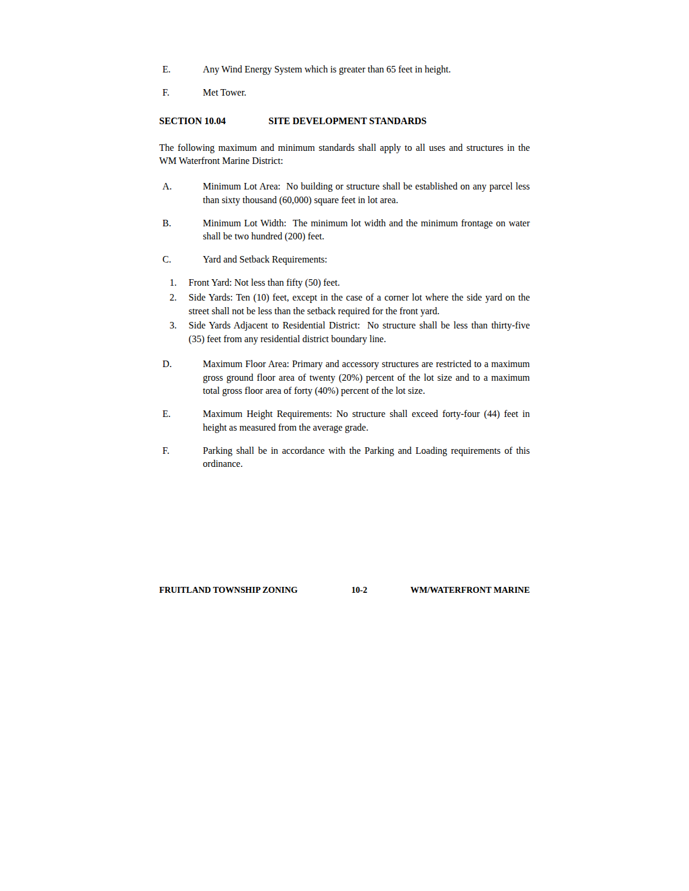E.
Any Wind Energy System which is greater than 65 feet in height.
F.
Met Tower.
SECTION 10.04 SITE DEVELOPMENT STANDARDS
The following maximum and minimum standards shall apply to all uses and structures in the WM Waterfront Marine District:
A.
Minimum Lot Area: No building or structure shall be established on any parcel less than sixty thousand (60,000) square feet in lot area.
B.
Minimum Lot Width: The minimum lot width and the minimum frontage on water shall be two hundred (200) feet.
C.
Yard and Setback Requirements:
1.
Front Yard: Not less than fifty (50) feet.
2.
Side Yards: Ten (10) feet, except in the case of a corner lot where the side yard on the street shall not be less than the setback required for the front yard.
3.
Side Yards Adjacent to Residential District: No structure shall be less than thirty-five (35) feet from any residential district boundary line.
D.
Maximum Floor Area: Primary and accessory structures are restricted to a maximum gross ground floor area of twenty (20%) percent of the lot size and to a maximum total gross floor area of forty (40%) percent of the lot size.
E.
Maximum Height Requirements: No structure shall exceed forty-four (44) feet in height as measured from the average grade.
F.
Parking shall be in accordance with the Parking and Loading requirements of this ordinance.
FRUITLAND TOWNSHIP ZONING
10-2
WM/WATERFRONT MARINE